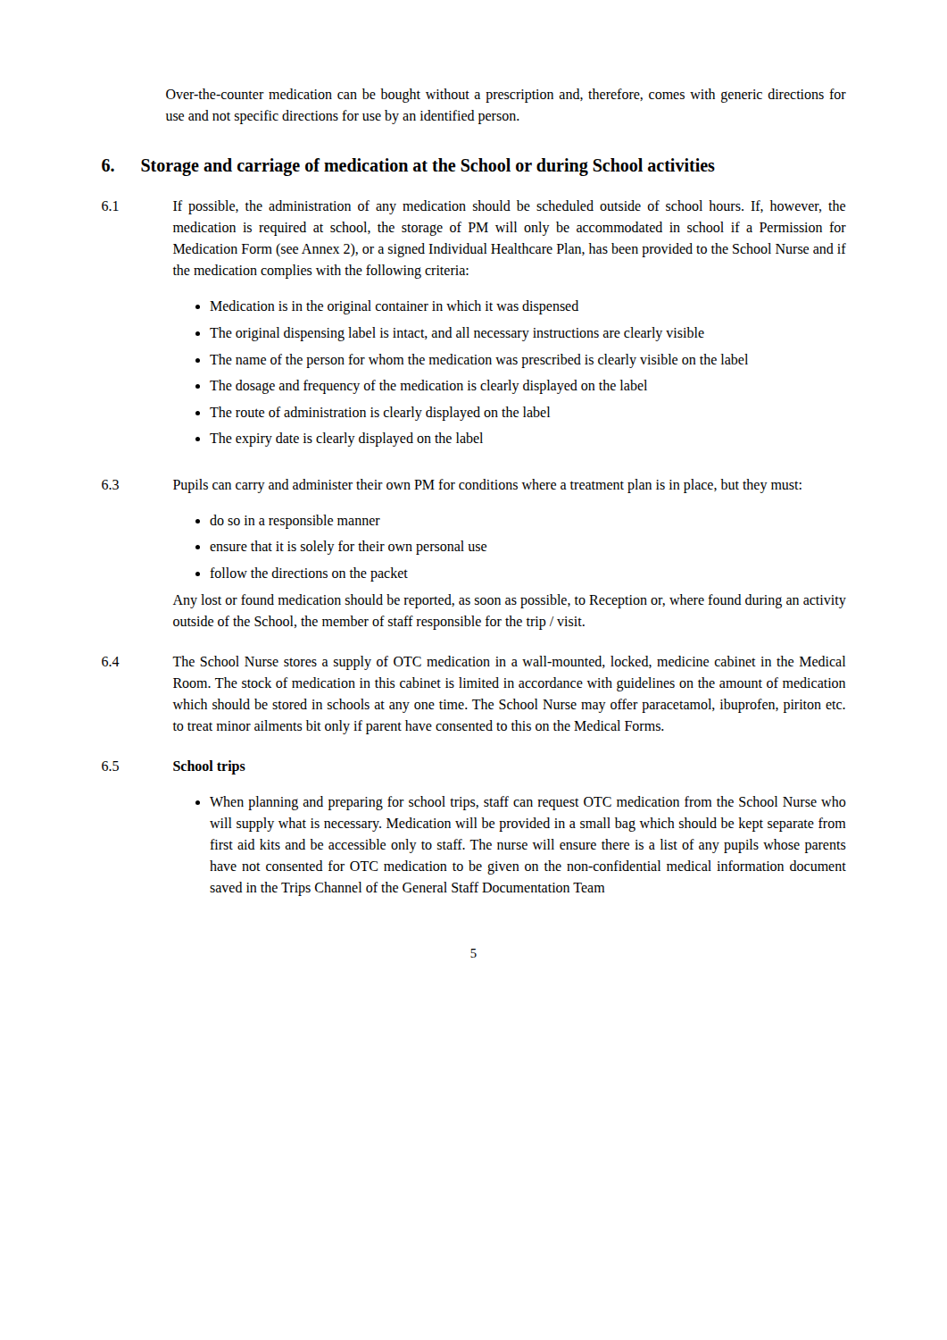Over-the-counter medication can be bought without a prescription and, therefore, comes with generic directions for use and not specific directions for use by an identified person.
6. Storage and carriage of medication at the School or during School activities
6.1
If possible, the administration of any medication should be scheduled outside of school hours. If, however, the medication is required at school, the storage of PM will only be accommodated in school if a Permission for Medication Form (see Annex 2), or a signed Individual Healthcare Plan, has been provided to the School Nurse and if the medication complies with the following criteria:
Medication is in the original container in which it was dispensed
The original dispensing label is intact, and all necessary instructions are clearly visible
The name of the person for whom the medication was prescribed is clearly visible on the label
The dosage and frequency of the medication is clearly displayed on the label
The route of administration is clearly displayed on the label
The expiry date is clearly displayed on the label
6.3
Pupils can carry and administer their own PM for conditions where a treatment plan is in place, but they must:
do so in a responsible manner
ensure that it is solely for their own personal use
follow the directions on the packet
Any lost or found medication should be reported, as soon as possible, to Reception or, where found during an activity outside of the School, the member of staff responsible for the trip / visit.
6.4
The School Nurse stores a supply of OTC medication in a wall-mounted, locked, medicine cabinet in the Medical Room. The stock of medication in this cabinet is limited in accordance with guidelines on the amount of medication which should be stored in schools at any one time. The School Nurse may offer paracetamol, ibuprofen, piriton etc. to treat minor ailments bit only if parent have consented to this on the Medical Forms.
6.5
School trips
When planning and preparing for school trips, staff can request OTC medication from the School Nurse who will supply what is necessary. Medication will be provided in a small bag which should be kept separate from first aid kits and be accessible only to staff. The nurse will ensure there is a list of any pupils whose parents have not consented for OTC medication to be given on the non-confidential medical information document saved in the Trips Channel of the General Staff Documentation Team
5